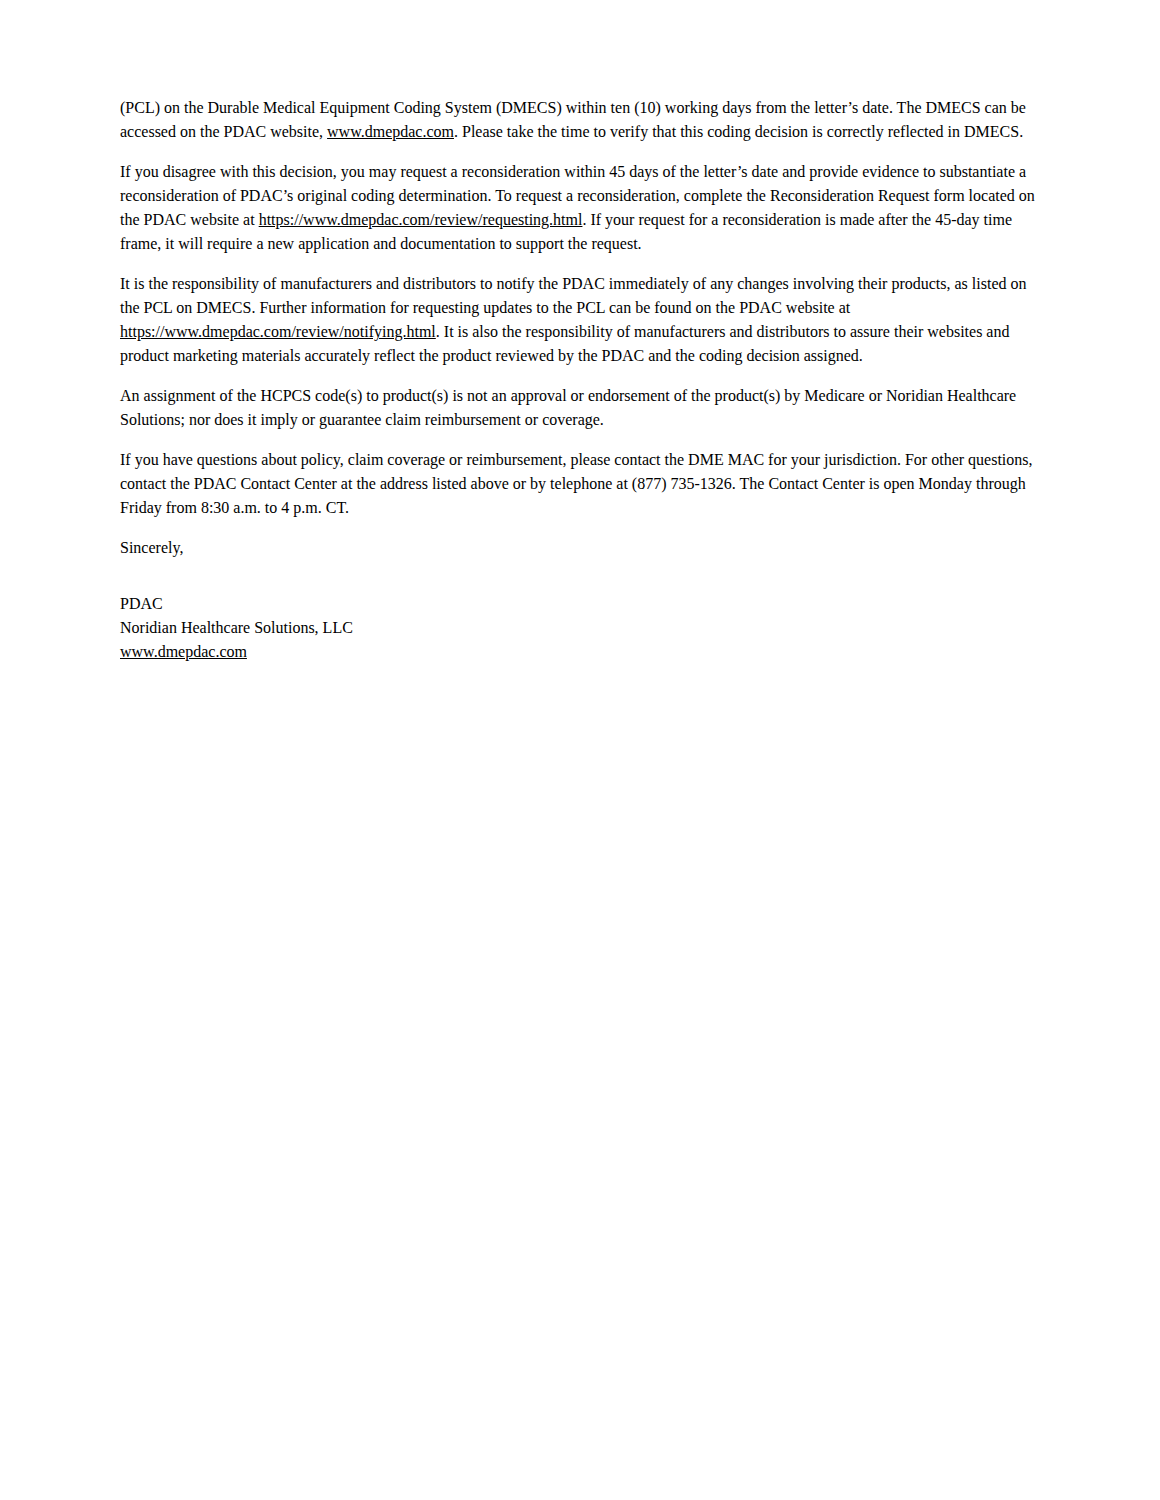(PCL) on the Durable Medical Equipment Coding System (DMECS) within ten (10) working days from the letter’s date. The DMECS can be accessed on the PDAC website, www.dmepdac.com. Please take the time to verify that this coding decision is correctly reflected in DMECS.
If you disagree with this decision, you may request a reconsideration within 45 days of the letter’s date and provide evidence to substantiate a reconsideration of PDAC’s original coding determination. To request a reconsideration, complete the Reconsideration Request form located on the PDAC website at https://www.dmepdac.com/review/requesting.html. If your request for a reconsideration is made after the 45-day time frame, it will require a new application and documentation to support the request.
It is the responsibility of manufacturers and distributors to notify the PDAC immediately of any changes involving their products, as listed on the PCL on DMECS. Further information for requesting updates to the PCL can be found on the PDAC website at https://www.dmepdac.com/review/notifying.html. It is also the responsibility of manufacturers and distributors to assure their websites and product marketing materials accurately reflect the product reviewed by the PDAC and the coding decision assigned.
An assignment of the HCPCS code(s) to product(s) is not an approval or endorsement of the product(s) by Medicare or Noridian Healthcare Solutions; nor does it imply or guarantee claim reimbursement or coverage.
If you have questions about policy, claim coverage or reimbursement, please contact the DME MAC for your jurisdiction. For other questions, contact the PDAC Contact Center at the address listed above or by telephone at (877) 735-1326. The Contact Center is open Monday through Friday from 8:30 a.m. to 4 p.m. CT.
Sincerely,
PDAC
Noridian Healthcare Solutions, LLC
www.dmepdac.com